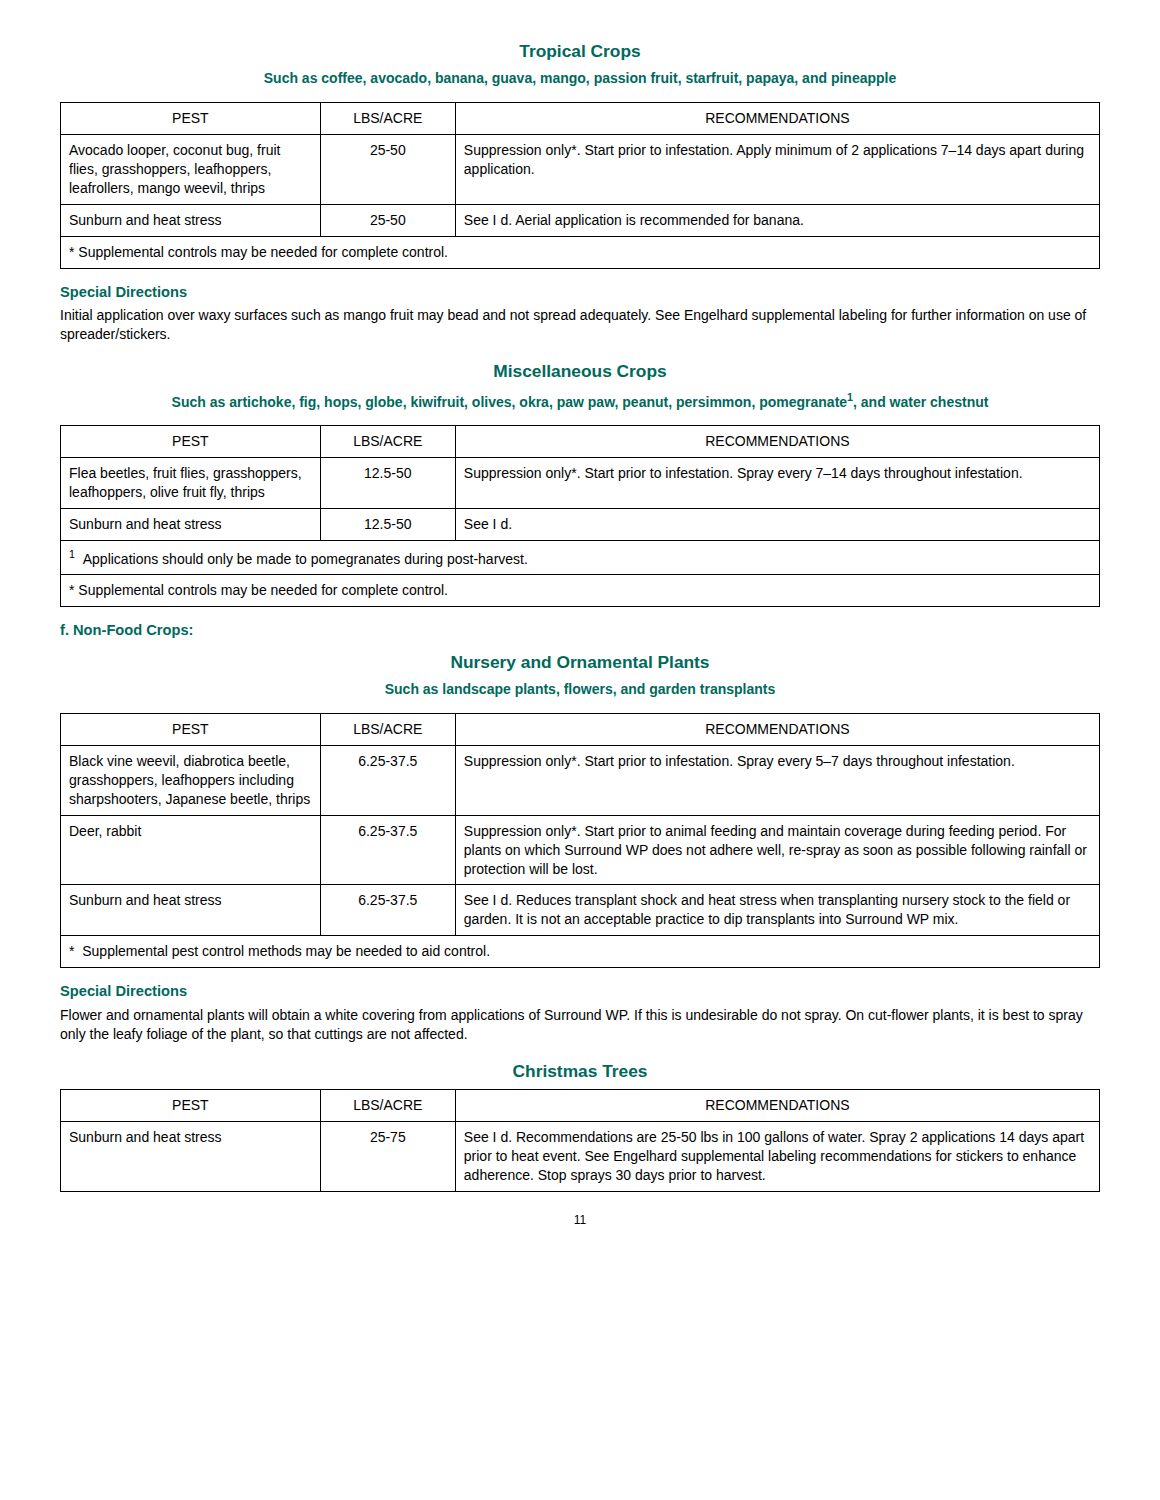Tropical Crops
Such as coffee, avocado, banana, guava, mango, passion fruit, starfruit, papaya, and pineapple
| PEST | LBS/ACRE | RECOMMENDATIONS |
| --- | --- | --- |
| Avocado looper, coconut bug, fruit flies, grasshoppers, leafhoppers, leafrollers, mango weevil, thrips | 25-50 | Suppression only*. Start prior to infestation. Apply minimum of 2 applications 7–14 days apart during application. |
| Sunburn and heat stress | 25-50 | See I d. Aerial application is recommended for banana. |
| * Supplemental controls may be needed for complete control. |
Special Directions
Initial application over waxy surfaces such as mango fruit may bead and not spread adequately. See Engelhard supplemental labeling for further information on use of spreader/stickers.
Miscellaneous Crops
Such as artichoke, fig, hops, globe, kiwifruit, olives, okra, paw paw, peanut, persimmon, pomegranate1, and water chestnut
| PEST | LBS/ACRE | RECOMMENDATIONS |
| --- | --- | --- |
| Flea beetles, fruit flies, grasshoppers, leafhoppers, olive fruit fly, thrips | 12.5-50 | Suppression only*. Start prior to infestation. Spray every 7–14 days throughout infestation. |
| Sunburn and heat stress | 12.5-50 | See I d. |
| 1 Applications should only be made to pomegranates during post-harvest. |
| * Supplemental controls may be needed for complete control. |
f. Non-Food Crops:
Nursery and Ornamental Plants
Such as landscape plants, flowers, and garden transplants
| PEST | LBS/ACRE | RECOMMENDATIONS |
| --- | --- | --- |
| Black vine weevil, diabrotica beetle, grasshoppers, leafhoppers including sharpshooters, Japanese beetle, thrips | 6.25-37.5 | Suppression only*. Start prior to infestation. Spray every 5–7 days throughout infestation. |
| Deer, rabbit | 6.25-37.5 | Suppression only*. Start prior to animal feeding and maintain coverage during feeding period. For plants on which Surround WP does not adhere well, re-spray as soon as possible following rainfall or protection will be lost. |
| Sunburn and heat stress | 6.25-37.5 | See I d. Reduces transplant shock and heat stress when transplanting nursery stock to the field or garden. It is not an acceptable practice to dip transplants into Surround WP mix. |
| * Supplemental pest control methods may be needed to aid control. |
Special Directions
Flower and ornamental plants will obtain a white covering from applications of Surround WP. If this is undesirable do not spray. On cut-flower plants, it is best to spray only the leafy foliage of the plant, so that cuttings are not affected.
Christmas Trees
| PEST | LBS/ACRE | RECOMMENDATIONS |
| --- | --- | --- |
| Sunburn and heat stress | 25-75 | See I d. Recommendations are 25-50 lbs in 100 gallons of water. Spray 2 applications 14 days apart prior to heat event. See Engelhard supplemental labeling recommendations for stickers to enhance adherence. Stop sprays 30 days prior to harvest. |
11